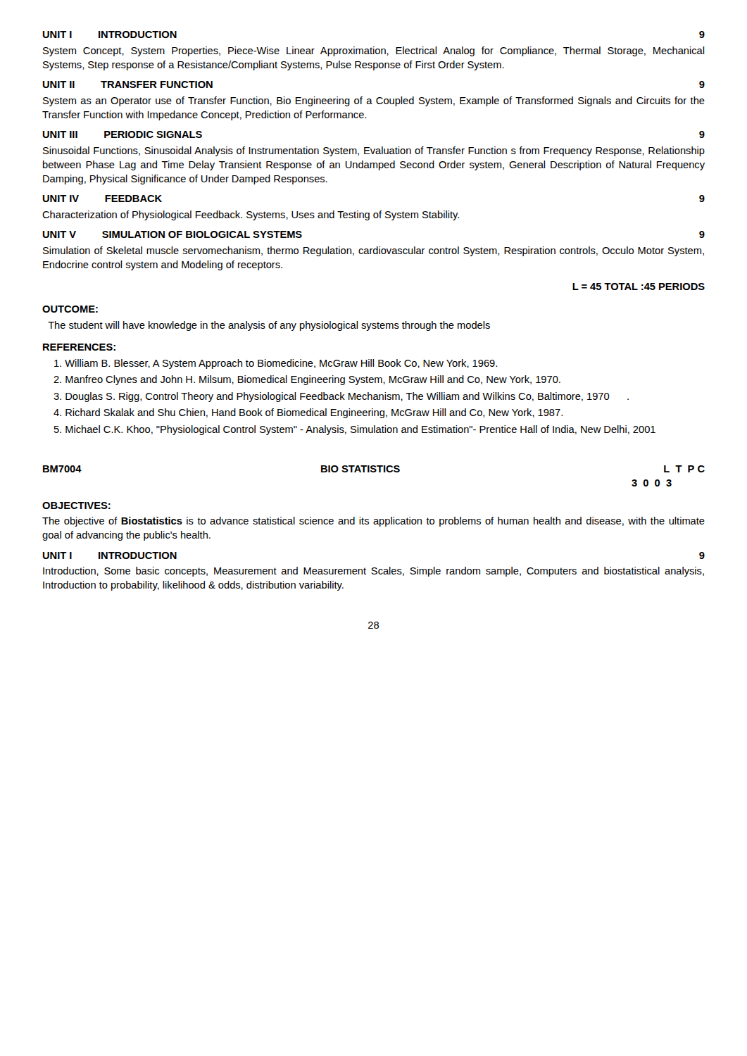UNIT IINTRODUCTION 9
System Concept, System Properties, Piece-Wise Linear Approximation, Electrical Analog for Compliance, Thermal Storage, Mechanical Systems, Step response of a Resistance/Compliant Systems, Pulse Response of First Order System.
UNIT IITRANSFER FUNCTION 9
System as an Operator use of Transfer Function, Bio Engineering of a Coupled System, Example of Transformed Signals and Circuits for the Transfer Function with Impedance Concept, Prediction of Performance.
UNIT IIIPERIODIC SIGNALS 9
Sinusoidal Functions, Sinusoidal Analysis of Instrumentation System, Evaluation of Transfer Function s from Frequency Response, Relationship between Phase Lag and Time Delay Transient Response of an Undamped Second Order system, General Description of Natural Frequency Damping, Physical Significance of Under Damped Responses.
UNIT IVFEEDBACK 9
Characterization of Physiological Feedback. Systems, Uses and Testing of System Stability.
UNIT VSIMULATION OF BIOLOGICAL SYSTEMS 9
Simulation of Skeletal muscle servomechanism, thermo Regulation, cardiovascular control System, Respiration controls, Occulo Motor System, Endocrine control system and Modeling of receptors.
L = 45 TOTAL :45 PERIODS
OUTCOME:
The student will have knowledge in the analysis of any physiological systems through the models
REFERENCES:
William B. Blesser, A System Approach to Biomedicine, McGraw Hill Book Co, New York, 1969.
Manfreo Clynes and John H. Milsum, Biomedical Engineering System, McGraw Hill and Co, New York, 1970.
Douglas S. Rigg, Control Theory and Physiological Feedback Mechanism, The William and Wilkins Co, Baltimore, 1970 .
Richard Skalak and Shu Chien, Hand Book of Biomedical Engineering, McGraw Hill and Co, New York, 1987.
Michael C.K. Khoo, "Physiological Control System" - Analysis, Simulation and Estimation"- Prentice Hall of India, New Delhi, 2001
BM7004 BIO STATISTICS L T P C
3 0 0 3
OBJECTIVES:
The objective of Biostatistics is to advance statistical science and its application to problems of human health and disease, with the ultimate goal of advancing the public's health.
UNIT IINTRODUCTION 9
Introduction, Some basic concepts, Measurement and Measurement Scales, Simple random sample, Computers and biostatistical analysis, Introduction to probability, likelihood & odds, distribution variability.
28